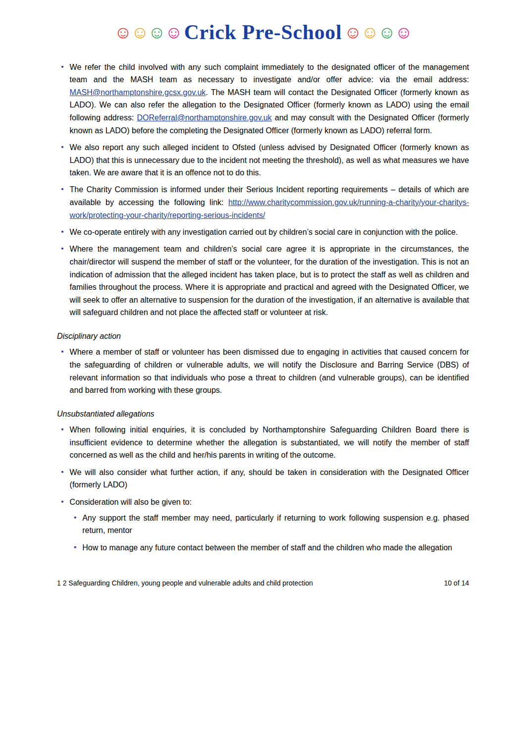☺☺☺☺ Crick Pre-School ☺☺☺☺
We refer the child involved with any such complaint immediately to the designated officer of the management team and the MASH team as necessary to investigate and/or offer advice: via the email address: MASH@northamptonshire.gcsx.gov.uk. The MASH team will contact the Designated Officer (formerly known as LADO). We can also refer the allegation to the Designated Officer (formerly known as LADO) using the email following address: DOReferral@northamptonshire.gov.uk and may consult with the Designated Officer (formerly known as LADO) before the completing the Designated Officer (formerly known as LADO) referral form.
We also report any such alleged incident to Ofsted (unless advised by Designated Officer (formerly known as LADO) that this is unnecessary due to the incident not meeting the threshold), as well as what measures we have taken. We are aware that it is an offence not to do this.
The Charity Commission is informed under their Serious Incident reporting requirements – details of which are available by accessing the following link: http://www.charitycommission.gov.uk/running-a-charity/your-charitys-work/protecting-your-charity/reporting-serious-incidents/
We co-operate entirely with any investigation carried out by children’s social care in conjunction with the police.
Where the management team and children’s social care agree it is appropriate in the circumstances, the chair/director will suspend the member of staff or the volunteer, for the duration of the investigation. This is not an indication of admission that the alleged incident has taken place, but is to protect the staff as well as children and families throughout the process. Where it is appropriate and practical and agreed with the Designated Officer, we will seek to offer an alternative to suspension for the duration of the investigation, if an alternative is available that will safeguard children and not place the affected staff or volunteer at risk.
Disciplinary action
Where a member of staff or volunteer has been dismissed due to engaging in activities that caused concern for the safeguarding of children or vulnerable adults, we will notify the Disclosure and Barring Service (DBS) of relevant information so that individuals who pose a threat to children (and vulnerable groups), can be identified and barred from working with these groups.
Unsubstantiated allegations
When following initial enquiries, it is concluded by Northamptonshire Safeguarding Children Board there is insufficient evidence to determine whether the allegation is substantiated, we will notify the member of staff concerned as well as the child and her/his parents in writing of the outcome.
We will also consider what further action, if any, should be taken in consideration with the Designated Officer (formerly LADO)
Consideration will also be given to:
Any support the staff member may need, particularly if returning to work following suspension e.g. phased return, mentor
How to manage any future contact between the member of staff and the children who made the allegation
1 2 Safeguarding Children, young people and vulnerable adults and child protection 10 of 14